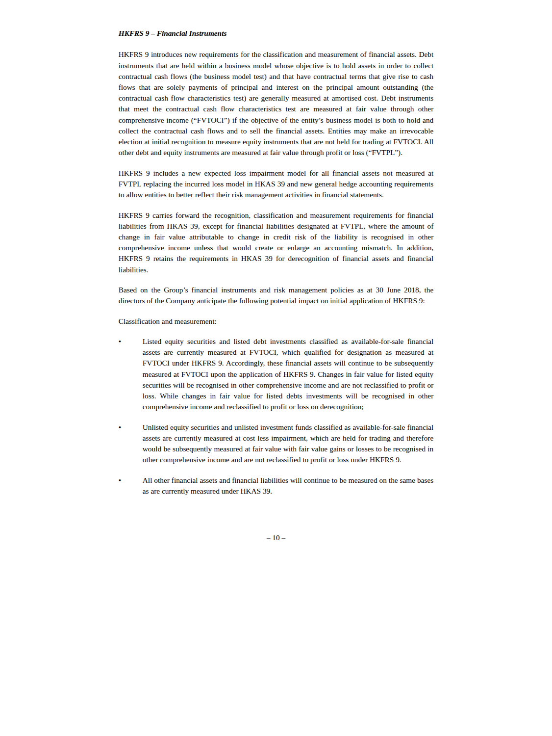HKFRS 9 – Financial Instruments
HKFRS 9 introduces new requirements for the classification and measurement of financial assets. Debt instruments that are held within a business model whose objective is to hold assets in order to collect contractual cash flows (the business model test) and that have contractual terms that give rise to cash flows that are solely payments of principal and interest on the principal amount outstanding (the contractual cash flow characteristics test) are generally measured at amortised cost. Debt instruments that meet the contractual cash flow characteristics test are measured at fair value through other comprehensive income (“FVTOCI”) if the objective of the entity’s business model is both to hold and collect the contractual cash flows and to sell the financial assets. Entities may make an irrevocable election at initial recognition to measure equity instruments that are not held for trading at FVTOCI. All other debt and equity instruments are measured at fair value through profit or loss (“FVTPL”).
HKFRS 9 includes a new expected loss impairment model for all financial assets not measured at FVTPL replacing the incurred loss model in HKAS 39 and new general hedge accounting requirements to allow entities to better reflect their risk management activities in financial statements.
HKFRS 9 carries forward the recognition, classification and measurement requirements for financial liabilities from HKAS 39, except for financial liabilities designated at FVTPL, where the amount of change in fair value attributable to change in credit risk of the liability is recognised in other comprehensive income unless that would create or enlarge an accounting mismatch. In addition, HKFRS 9 retains the requirements in HKAS 39 for derecognition of financial assets and financial liabilities.
Based on the Group’s financial instruments and risk management policies as at 30 June 2018, the directors of the Company anticipate the following potential impact on initial application of HKFRS 9:
Classification and measurement:
• Listed equity securities and listed debt investments classified as available-for-sale financial assets are currently measured at FVTOCI, which qualified for designation as measured at FVTOCI under HKFRS 9. Accordingly, these financial assets will continue to be subsequently measured at FVTOCI upon the application of HKFRS 9. Changes in fair value for listed equity securities will be recognised in other comprehensive income and are not reclassified to profit or loss. While changes in fair value for listed debts investments will be recognised in other comprehensive income and reclassified to profit or loss on derecognition;
• Unlisted equity securities and unlisted investment funds classified as available-for-sale financial assets are currently measured at cost less impairment, which are held for trading and therefore would be subsequently measured at fair value with fair value gains or losses to be recognised in other comprehensive income and are not reclassified to profit or loss under HKFRS 9.
• All other financial assets and financial liabilities will continue to be measured on the same bases as are currently measured under HKAS 39.
– 10 –